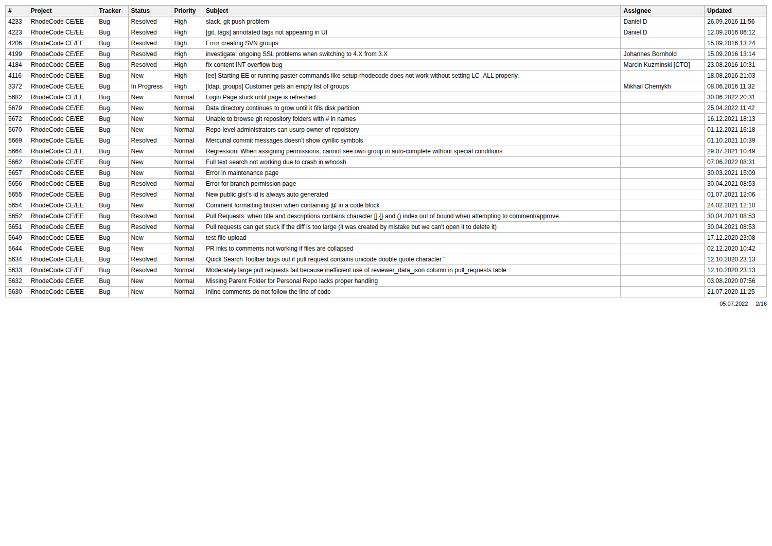| # | Project | Tracker | Status | Priority | Subject | Assignee | Updated |
| --- | --- | --- | --- | --- | --- | --- | --- |
| 4233 | RhodeCode CE/EE | Bug | Resolved | High | slack, git push problem | Daniel D | 26.09.2016 11:56 |
| 4223 | RhodeCode CE/EE | Bug | Resolved | High | [git, tags] annotated tags not appearing in UI | Daniel D | 12.09.2016 06:12 |
| 4206 | RhodeCode CE/EE | Bug | Resolved | High | Error creating SVN groups | | 15.09.2016 13:24 |
| 4199 | RhodeCode CE/EE | Bug | Resolved | High | investigate: ongoing SSL problems when switching to 4.X from 3.X | Johannes Bornhold | 15.09.2016 13:14 |
| 4184 | RhodeCode CE/EE | Bug | Resolved | High | fix content INT overflow bug | Marcin Kuzminski [CTO] | 23.08.2016 10:31 |
| 4116 | RhodeCode CE/EE | Bug | New | High | [ee] Starting EE or running paster commands like setup-rhodecode does not work without setting LC_ALL properly. | | 18.08.2016 21:03 |
| 3372 | RhodeCode CE/EE | Bug | In Progress | High | [ldap, groups] Customer gets an empty list of groups | Mikhail Chernykh | 08.06.2016 11:32 |
| 5682 | RhodeCode CE/EE | Bug | New | Normal | Login Page stuck until page is refreshed | | 30.06.2022 20:31 |
| 5679 | RhodeCode CE/EE | Bug | New | Normal | Data directory continues to grow until it fills disk partition | | 25.04.2022 11:42 |
| 5672 | RhodeCode CE/EE | Bug | New | Normal | Unable to browse git repository folders with # in names | | 16.12.2021 18:13 |
| 5670 | RhodeCode CE/EE | Bug | New | Normal | Repo-level administrators can usurp owner of repoistory | | 01.12.2021 16:18 |
| 5669 | RhodeCode CE/EE | Bug | Resolved | Normal | Mercurial commit messages doesn't show cyrillic symbols | | 01.10.2021 10:39 |
| 5664 | RhodeCode CE/EE | Bug | New | Normal | Regression: When assigning permissions, cannot see own group in auto-complete without special conditions | | 29.07.2021 10:49 |
| 5662 | RhodeCode CE/EE | Bug | New | Normal | Full text search not working due to crash in whoosh | | 07.06.2022 08:31 |
| 5657 | RhodeCode CE/EE | Bug | New | Normal | Error in maintenance page | | 30.03.2021 15:09 |
| 5656 | RhodeCode CE/EE | Bug | Resolved | Normal | Error for branch permission page | | 30.04.2021 08:53 |
| 5655 | RhodeCode CE/EE | Bug | Resolved | Normal | New public gist's id is always auto generated | | 01.07.2021 12:06 |
| 5654 | RhodeCode CE/EE | Bug | New | Normal | Comment formatting broken when containing @ in a code block | | 24.02.2021 12:10 |
| 5652 | RhodeCode CE/EE | Bug | Resolved | Normal | Pull Requests: when title and descriptions contains character [] {} and () index out of bound when attempting to comment/approve. | | 30.04.2021 08:53 |
| 5651 | RhodeCode CE/EE | Bug | Resolved | Normal | Pull requests can get stuck if the diff is too large (it was created by mistake but we can't open it to delete it) | | 30.04.2021 08:53 |
| 5649 | RhodeCode CE/EE | Bug | New | Normal | test-file-upload | | 17.12.2020 23:08 |
| 5644 | RhodeCode CE/EE | Bug | New | Normal | PR inks to comments not working if files are collapsed | | 02.12.2020 10:42 |
| 5634 | RhodeCode CE/EE | Bug | Resolved | Normal | Quick Search Toolbar bugs out if pull request contains unicode double quote character " | | 12.10.2020 23:13 |
| 5633 | RhodeCode CE/EE | Bug | Resolved | Normal | Moderately large pull requests fail because inefficient use of reviewer_data_json column in pull_requests table | | 12.10.2020 23:13 |
| 5632 | RhodeCode CE/EE | Bug | New | Normal | Missing Parent Folder for Personal Repo lacks proper handling | | 03.08.2020 07:56 |
| 5630 | RhodeCode CE/EE | Bug | New | Normal | Inline comments do not follow the line of code | | 21.07.2020 11:25 |
05.07.2022 2/16